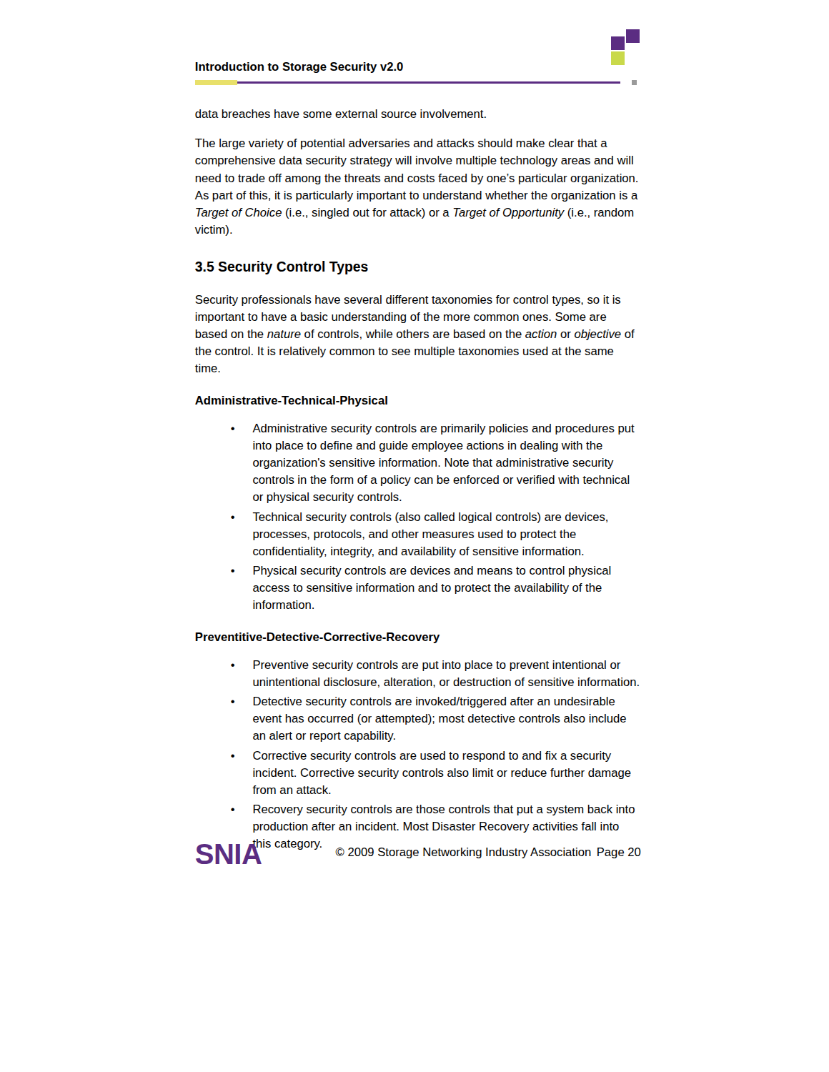Introduction to Storage Security v2.0
data breaches have some external source involvement.
The large variety of potential adversaries and attacks should make clear that a comprehensive data security strategy will involve multiple technology areas and will need to trade off among the threats and costs faced by one’s particular organization. As part of this, it is particularly important to understand whether the organization is a Target of Choice (i.e., singled out for attack) or a Target of Opportunity (i.e., random victim).
3.5 Security Control Types
Security professionals have several different taxonomies for control types, so it is important to have a basic understanding of the more common ones. Some are based on the nature of controls, while others are based on the action or objective of the control. It is relatively common to see multiple taxonomies used at the same time.
Administrative-Technical-Physical
Administrative security controls are primarily policies and procedures put into place to define and guide employee actions in dealing with the organization's sensitive information. Note that administrative security controls in the form of a policy can be enforced or verified with technical or physical security controls.
Technical security controls (also called logical controls) are devices, processes, protocols, and other measures used to protect the confidentiality, integrity, and availability of sensitive information.
Physical security controls are devices and means to control physical access to sensitive information and to protect the availability of the information.
Preventitive-Detective-Corrective-Recovery
Preventive security controls are put into place to prevent intentional or unintentional disclosure, alteration, or destruction of sensitive information.
Detective security controls are invoked/triggered after an undesirable event has occurred (or attempted); most detective controls also include an alert or report capability.
Corrective security controls are used to respond to and fix a security incident. Corrective security controls also limit or reduce further damage from an attack.
Recovery security controls are those controls that put a system back into production after an incident. Most Disaster Recovery activities fall into this category.
SNIA
© 2009 Storage Networking Industry Association
Page 20